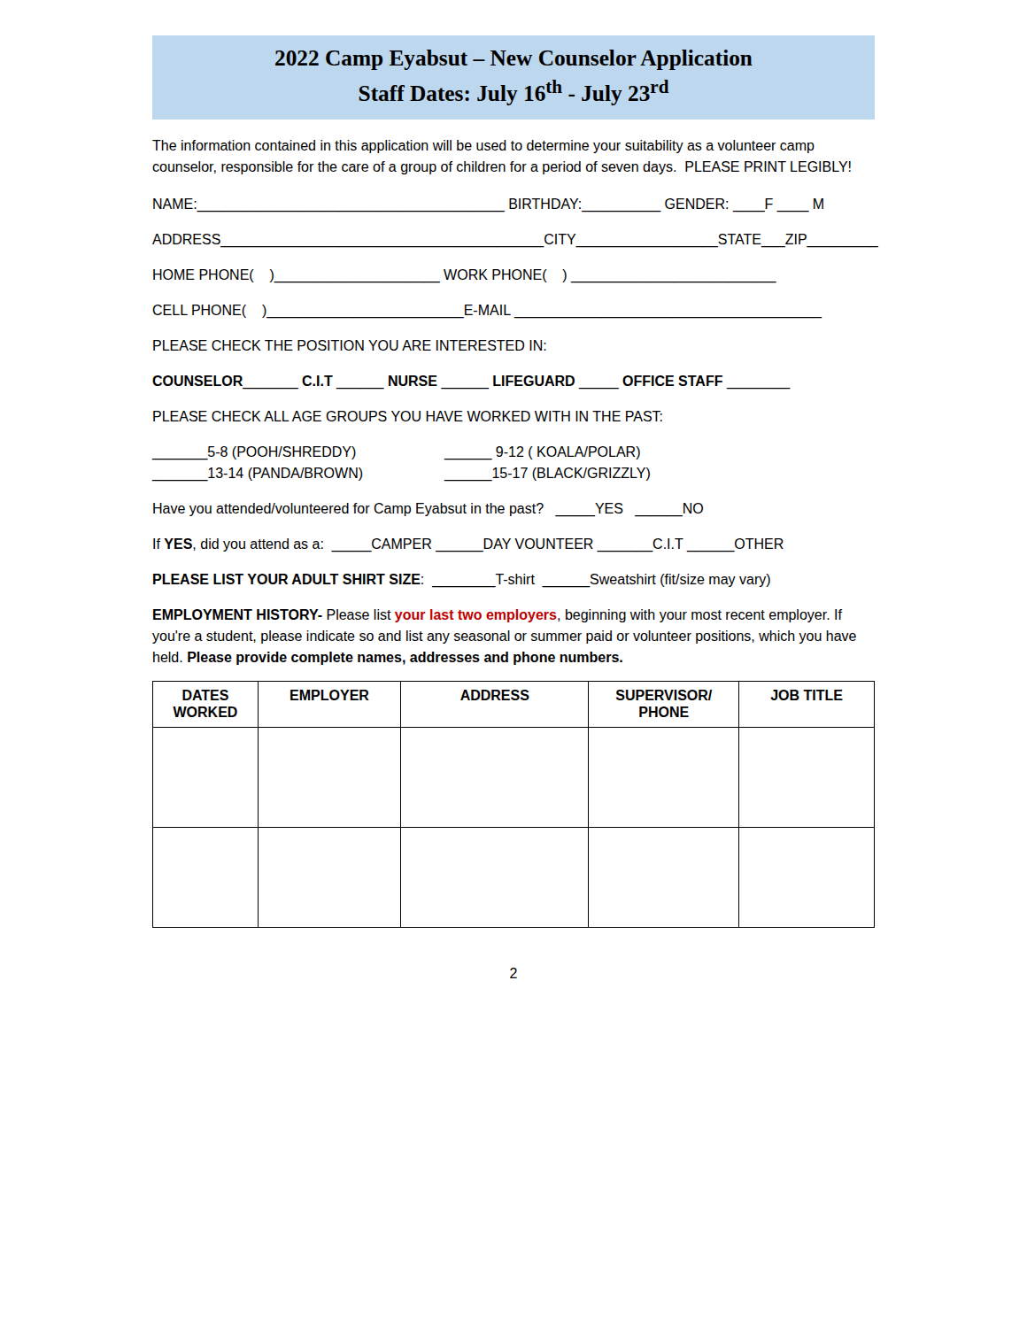2022 Camp Eyabsut – New Counselor Application
Staff Dates: July 16th - July 23rd
The information contained in this application will be used to determine your suitability as a volunteer camp counselor, responsible for the care of a group of children for a period of seven days. PLEASE PRINT LEGIBLY!
NAME:_______________________________________ BIRTHDAY:__________ GENDER: ____F ____ M
ADDRESS_________________________________________CITY__________________STATE___ZIP_________
HOME PHONE( )_____________________ WORK PHONE( ) __________________________
CELL PHONE( )_________________________E-MAIL _______________________________________
PLEASE CHECK THE POSITION YOU ARE INTERESTED IN:
COUNSELOR_______ C.I.T ______ NURSE ______ LIFEGUARD _____ OFFICE STAFF ________
PLEASE CHECK ALL AGE GROUPS YOU HAVE WORKED WITH IN THE PAST:
_______5-8 (POOH/SHREDDY)______ 9-12 ( KOALA/POLAR)
_______13-14 (PANDA/BROWN)______15-17 (BLACK/GRIZZLY)
Have you attended/volunteered for Camp Eyabsut in the past? _____YES ______NO
If YES, did you attend as a: _____CAMPER ______DAY VOUNTEER _______C.I.T ______OTHER
PLEASE LIST YOUR ADULT SHIRT SIZE: ________T-shirt ______Sweatshirt (fit/size may vary)
EMPLOYMENT HISTORY- Please list your last two employers, beginning with your most recent employer. If you're a student, please indicate so and list any seasonal or summer paid or volunteer positions, which you have held. Please provide complete names, addresses and phone numbers.
| DATES WORKED | EMPLOYER | ADDRESS | SUPERVISOR/ PHONE | JOB TITLE |
| --- | --- | --- | --- | --- |
2